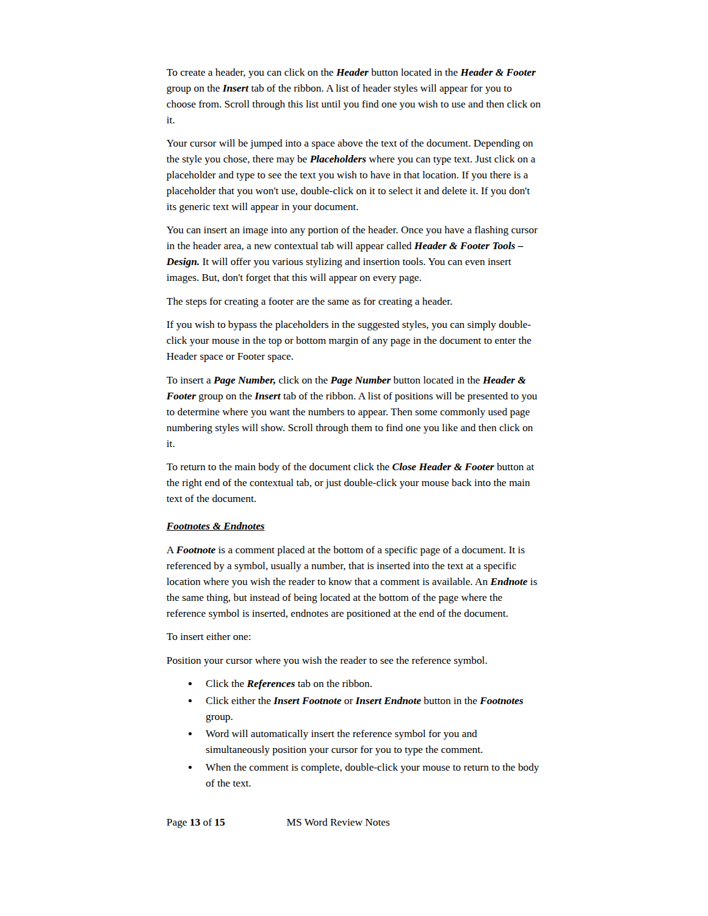To create a header, you can click on the Header button located in the Header & Footer group on the Insert tab of the ribbon. A list of header styles will appear for you to choose from. Scroll through this list until you find one you wish to use and then click on it.
Your cursor will be jumped into a space above the text of the document. Depending on the style you chose, there may be Placeholders where you can type text. Just click on a placeholder and type to see the text you wish to have in that location. If you there is a placeholder that you won't use, double-click on it to select it and delete it. If you don't its generic text will appear in your document.
You can insert an image into any portion of the header. Once you have a flashing cursor in the header area, a new contextual tab will appear called Header & Footer Tools – Design. It will offer you various stylizing and insertion tools. You can even insert images. But, don't forget that this will appear on every page.
The steps for creating a footer are the same as for creating a header.
If you wish to bypass the placeholders in the suggested styles, you can simply double-click your mouse in the top or bottom margin of any page in the document to enter the Header space or Footer space.
To insert a Page Number, click on the Page Number button located in the Header & Footer group on the Insert tab of the ribbon. A list of positions will be presented to you to determine where you want the numbers to appear. Then some commonly used page numbering styles will show. Scroll through them to find one you like and then click on it.
To return to the main body of the document click the Close Header & Footer button at the right end of the contextual tab, or just double-click your mouse back into the main text of the document.
Footnotes & Endnotes
A Footnote is a comment placed at the bottom of a specific page of a document. It is referenced by a symbol, usually a number, that is inserted into the text at a specific location where you wish the reader to know that a comment is available. An Endnote is the same thing, but instead of being located at the bottom of the page where the reference symbol is inserted, endnotes are positioned at the end of the document.
To insert either one:
Position your cursor where you wish the reader to see the reference symbol.
Click the References tab on the ribbon.
Click either the Insert Footnote or Insert Endnote button in the Footnotes group.
Word will automatically insert the reference symbol for you and simultaneously position your cursor for you to type the comment.
When the comment is complete, double-click your mouse to return to the body of the text.
Page 13 of 15
MS Word Review Notes